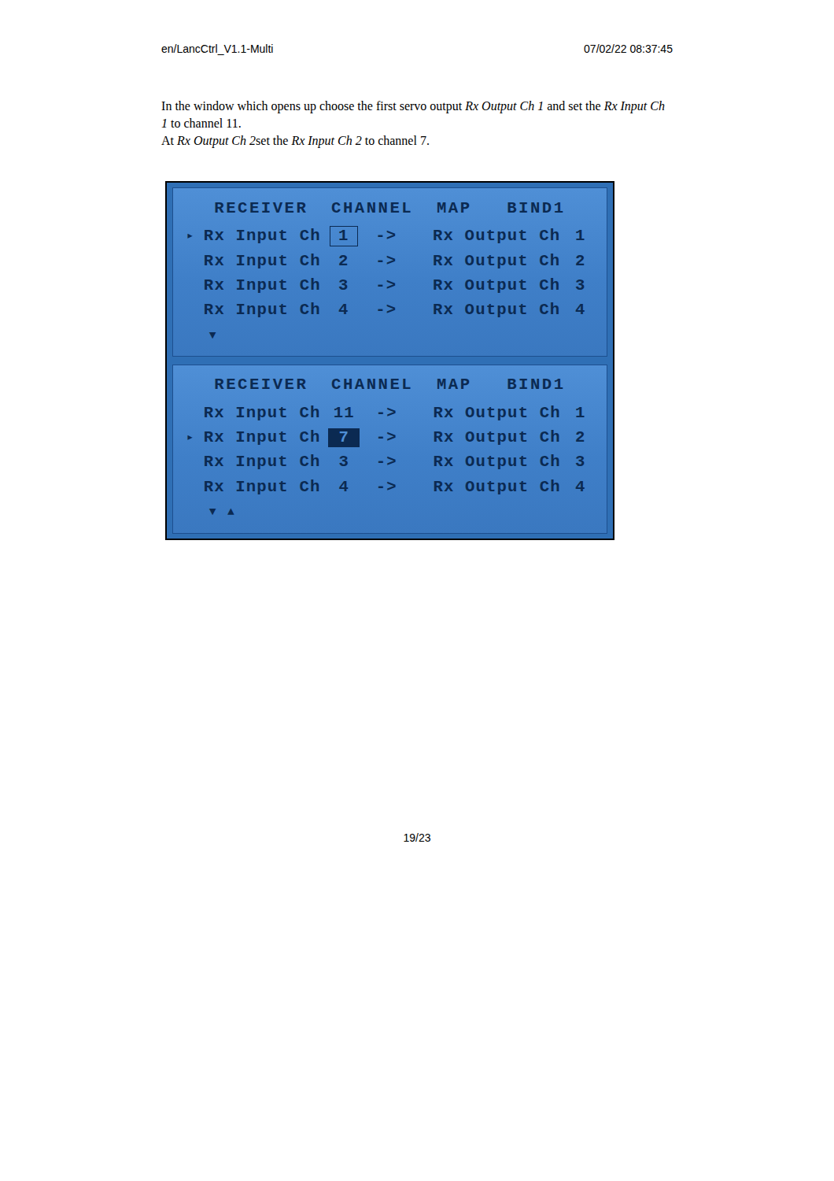en/LancCtrl_V1.1-Multi
07/02/22 08:37:45
In the window which opens up choose the first servo output Rx Output Ch 1 and set the Rx Input Ch 1 to channel 11.
At Rx Output Ch 2set the Rx Input Ch 2 to channel 7.
RECEIVER CHANNEL MAP BIND1
| ▸ | Rx Input Ch | 1 | -> | Rx Output Ch | 1 |
| | Rx Input Ch | 2 | -> | Rx Output Ch | 2 |
| | Rx Input Ch | 3 | -> | Rx Output Ch | 3 |
| | Rx Input Ch | 4 | -> | Rx Output Ch | 4 |
▼
RECEIVER CHANNEL MAP BIND1
| | Rx Input Ch | 11 | -> | Rx Output Ch | 1 |
| ▸ | Rx Input Ch | 7 | -> | Rx Output Ch | 2 |
| | Rx Input Ch | 3 | -> | Rx Output Ch | 3 |
| | Rx Input Ch | 4 | -> | Rx Output Ch | 4 |
▼ ▲
19/23